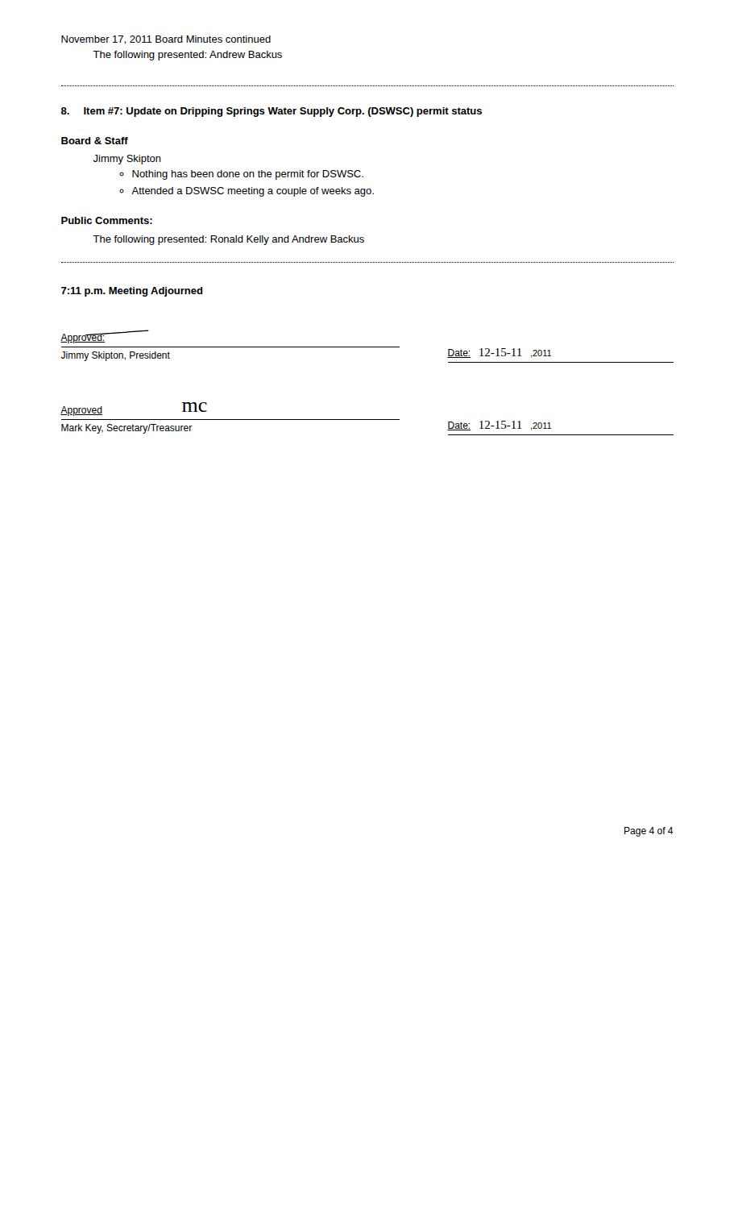November 17, 2011 Board Minutes continued
The following presented: Andrew Backus
8. Item #7: Update on Dripping Springs Water Supply Corp. (DSWSC) permit status
Board & Staff
Jimmy Skipton
Nothing has been done on the permit for DSWSC.
Attended a DSWSC meeting a couple of weeks ago.
Public Comments:
The following presented: Ronald Kelly and Andrew Backus
7:11 p.m. Meeting Adjourned
Approved: ———
Jimmy Skipton, President
Date: 12-15-11 ,2011
Approved mc
Mark Key, Secretary/Treasurer
Date: 12-15-11 ,2011
Page 4 of 4